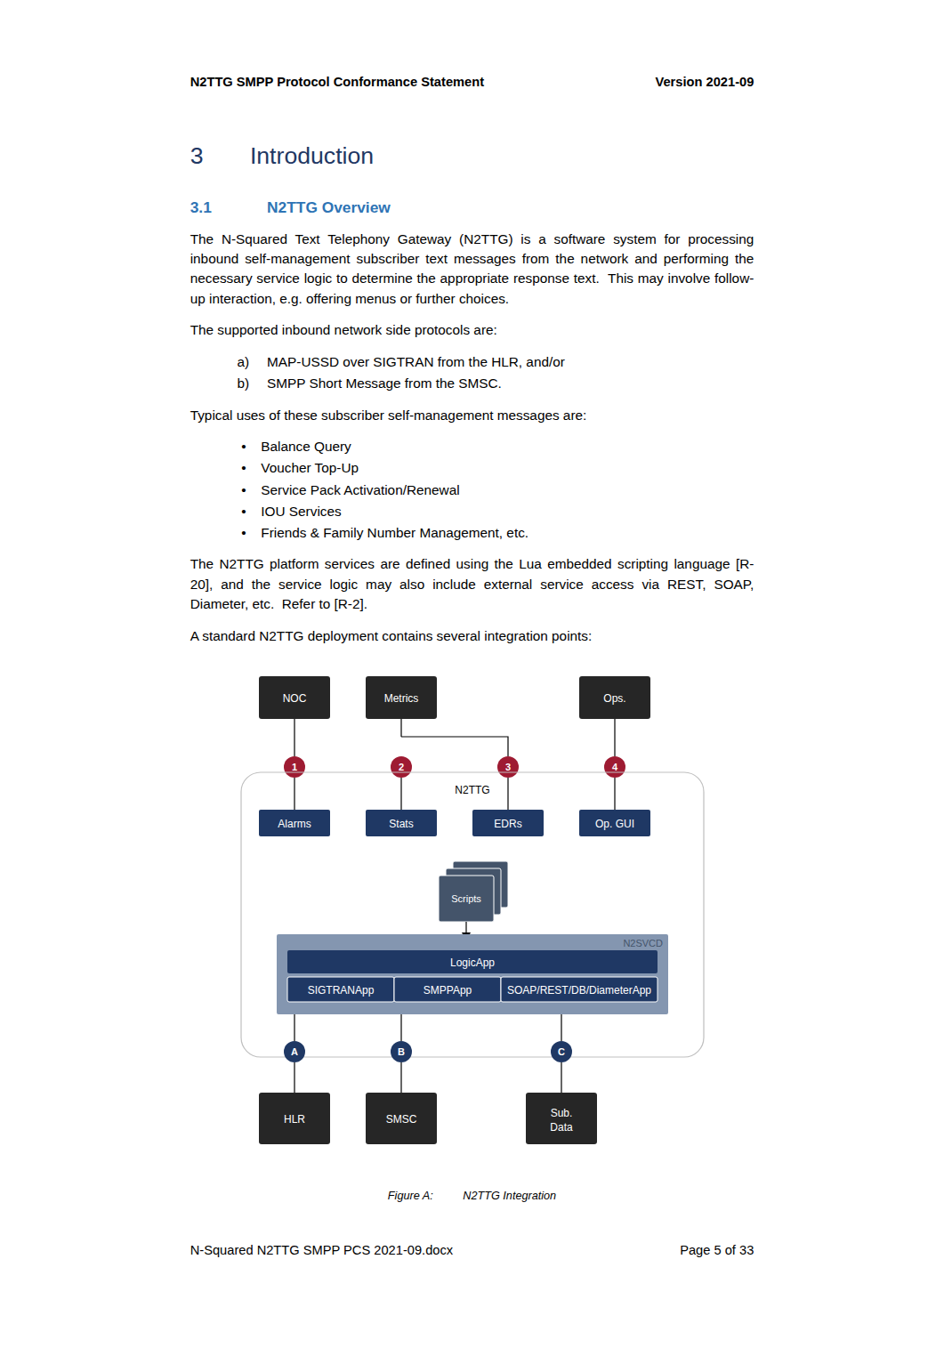N2TTG SMPP Protocol Conformance Statement Version 2021-09
3 Introduction
3.1 N2TTG Overview
The N-Squared Text Telephony Gateway (N2TTG) is a software system for processing inbound self-management subscriber text messages from the network and performing the necessary service logic to determine the appropriate response text. This may involve follow-up interaction, e.g. offering menus or further choices.
The supported inbound network side protocols are:
a) MAP-USSD over SIGTRAN from the HLR, and/or
b) SMPP Short Message from the SMSC.
Typical uses of these subscriber self-management messages are:
Balance Query
Voucher Top-Up
Service Pack Activation/Renewal
IOU Services
Friends & Family Number Management, etc.
The N2TTG platform services are defined using the Lua embedded scripting language [R-20], and the service logic may also include external service access via REST, SOAP, Diameter, etc. Refer to [R-2].
A standard N2TTG deployment contains several integration points:
NOC Metrics Ops. 1 2 3 4 N2TTG Alarms Stats EDRs Op. GUI Scripts N2SVCD LogicApp SIGTRANApp SMPPApp SOAP/REST/DB/DiameterApp A B C HLR SMSC Sub. Data
Figure A: N2TTG Integration
N-Squared N2TTG SMPP PCS 2021-09.docx Page 5 of 33